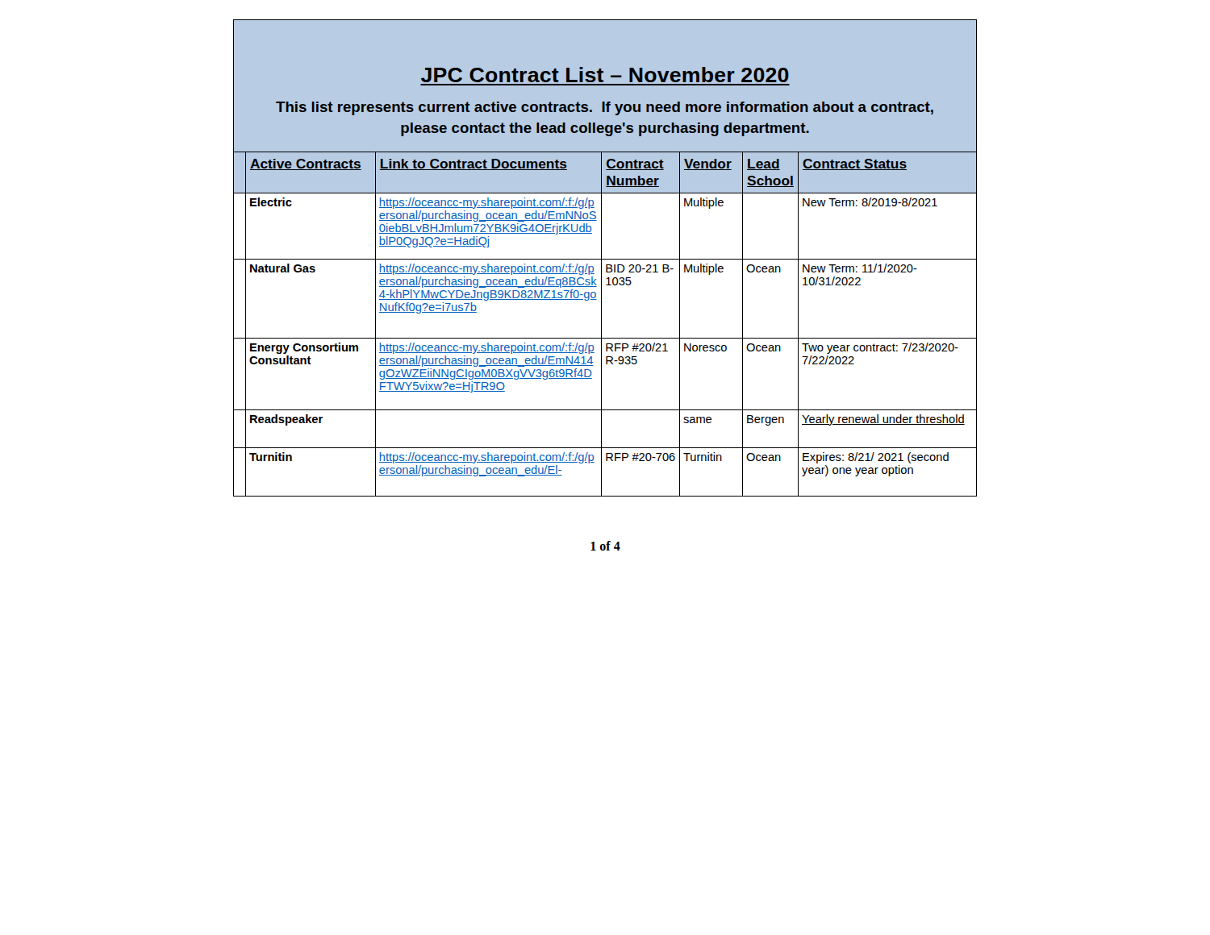JPC Contract List – November 2020
This list represents current active contracts. If you need more information about a contract,
please contact the lead college's purchasing department.
| | Active Contracts | Link to Contract Documents | Contract Number | Vendor | Lead School | Contract Status |
| --- | --- | --- | --- | --- | --- | --- |
| | Electric | https://oceancc-my.sharepoint.com/:f:/g/personal/purchasing_ocean_edu/EmNNoS0iebBLvBHJmlum72YBK9iG4OErjrKUdbblP0QgJQ?e=HadiQj | | Multiple | | New Term: 8/2019-8/2021 |
| | Natural Gas | https://oceancc-my.sharepoint.com/:f:/g/personal/purchasing_ocean_edu/Eq8BCsk4-khPlYMwCYDeJngB9KD82MZ1s7f0-goNufKf0g?e=i7us7b | BID 20-21 B-1035 | Multiple | Ocean | New Term: 11/1/2020-10/31/2022 |
| | Energy Consortium Consultant | https://oceancc-my.sharepoint.com/:f:/g/personal/purchasing_ocean_edu/EmN414gOzWZEiiNNgCIgoM0BXgVV3g6t9Rf4DFTWY5vixw?e=HjTR9O | RFP #20/21 R-935 | Noresco | Ocean | Two year contract: 7/23/2020-7/22/2022 |
| | Readspeaker | | | same | Bergen | Yearly renewal under threshold |
| | Turnitin | https://oceancc-my.sharepoint.com/:f:/g/personal/purchasing_ocean_edu/El- | RFP #20-706 | Turnitin | Ocean | Expires: 8/21/ 2021 (second year) one year option |
1 of 4